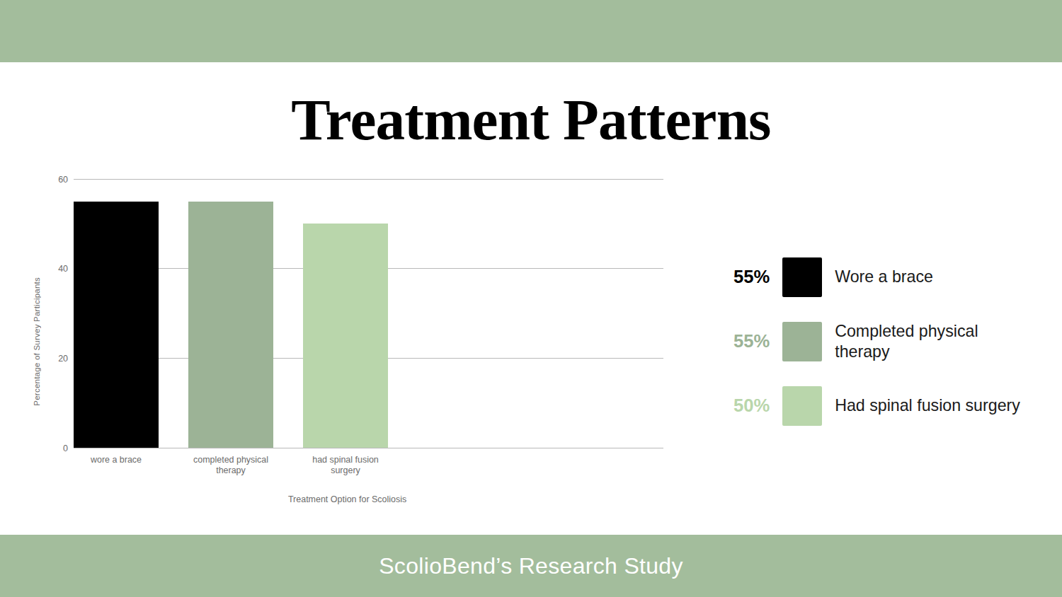Treatment Patterns
Percentage of Survey Participants
60
40
20
0
wore a brace completed physical therapy had spinal fusion surgery
Treatment Option for Scoliosis
55%
Wore a brace
55%
Completed physical therapy
50%
Had spinal fusion surgery
ScolioBend’s Research Study